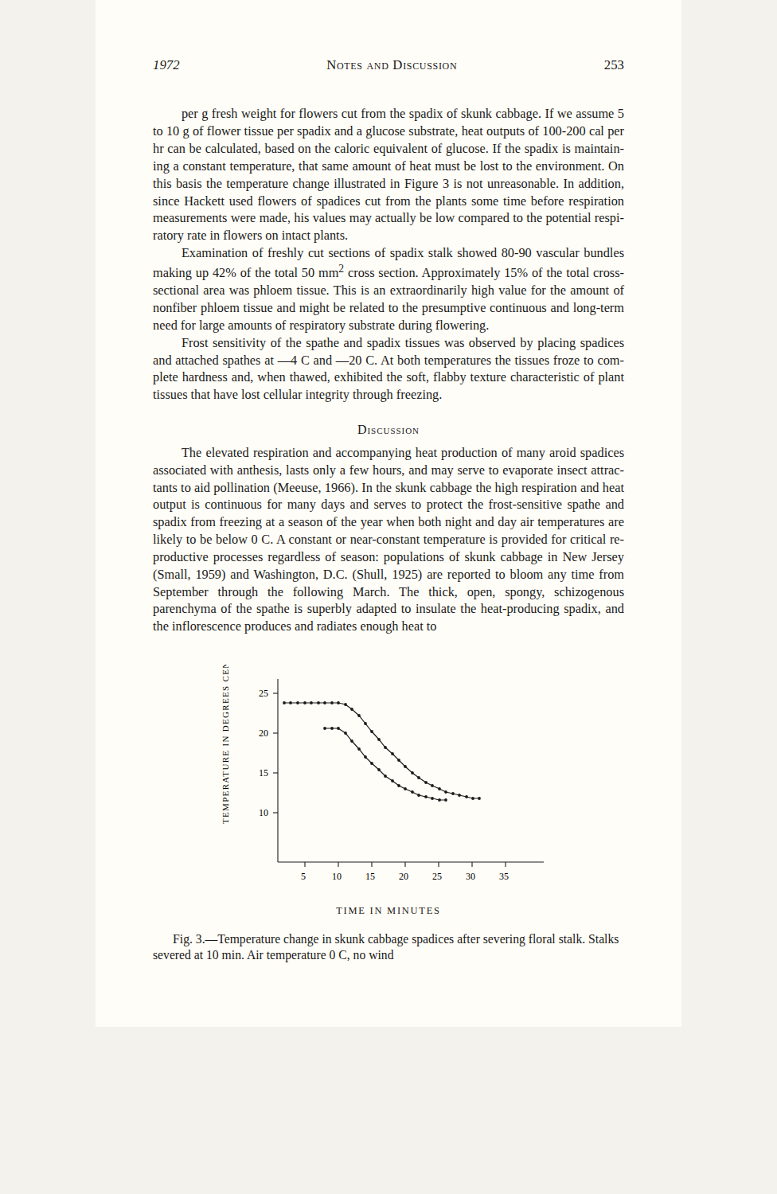1972 Notes and Discussion 253
per g fresh weight for flowers cut from the spadix of skunk cabbage. If we assume 5 to 10 g of flower tissue per spadix and a glucose substrate, heat outputs of 100-200 cal per hr can be calculated, based on the caloric equivalent of glucose. If the spadix is maintaining a constant temperature, that same amount of heat must be lost to the environment. On this basis the temperature change illustrated in Figure 3 is not unreasonable. In addition, since Hackett used flowers of spadices cut from the plants some time before respiration measurements were made, his values may actually be low compared to the potential respiratory rate in flowers on intact plants.
Examination of freshly cut sections of spadix stalk showed 80-90 vascular bundles making up 42% of the total 50 mm2 cross section. Approximately 15% of the total cross-sectional area was phloem tissue. This is an extraordinarily high value for the amount of nonfiber phloem tissue and might be related to the presumptive continuous and long-term need for large amounts of respiratory substrate during flowering.
Frost sensitivity of the spathe and spadix tissues was observed by placing spadices and attached spathes at —4 C and —20 C. At both temperatures the tissues froze to complete hardness and, when thawed, exhibited the soft, flabby texture characteristic of plant tissues that have lost cellular integrity through freezing.
Discussion
The elevated respiration and accompanying heat production of many aroid spadices associated with anthesis, lasts only a few hours, and may serve to evaporate insect attractants to aid pollination (Meeuse, 1966). In the skunk cabbage the high respiration and heat output is continuous for many days and serves to protect the frost-sensitive spathe and spadix from freezing at a season of the year when both night and day air temperatures are likely to be below 0 C. A constant or near-constant temperature is provided for critical reproductive processes regardless of season: populations of skunk cabbage in New Jersey (Small, 1959) and Washington, D.C. (Shull, 1925) are reported to bloom any time from September through the following March. The thick, open, spongy, schizogenous parenchyma of the spathe is superbly adapted to insulate the heat-producing spadix, and the inflorescence produces and radiates enough heat to
25 20 15 10 5 10 15 20 25 30 35 TEMPERATURE IN DEGREES CENTIGRADE
TIME IN MINUTES
Fig. 3.—Temperature change in skunk cabbage spadices after severing floral stalk. Stalks severed at 10 min. Air temperature 0 C, no wind